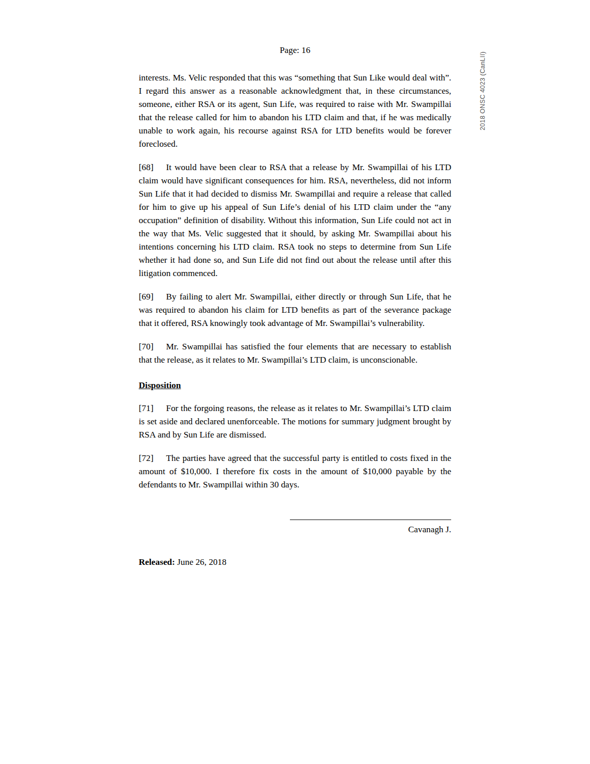2018 ONSC 4023 (CanLII)
Page: 16
interests. Ms. Velic responded that this was “something that Sun Like would deal with”. I regard this answer as a reasonable acknowledgment that, in these circumstances, someone, either RSA or its agent, Sun Life, was required to raise with Mr. Swampillai that the release called for him to abandon his LTD claim and that, if he was medically unable to work again, his recourse against RSA for LTD benefits would be forever foreclosed.
[68] It would have been clear to RSA that a release by Mr. Swampillai of his LTD claim would have significant consequences for him. RSA, nevertheless, did not inform Sun Life that it had decided to dismiss Mr. Swampillai and require a release that called for him to give up his appeal of Sun Life’s denial of his LTD claim under the “any occupation” definition of disability. Without this information, Sun Life could not act in the way that Ms. Velic suggested that it should, by asking Mr. Swampillai about his intentions concerning his LTD claim. RSA took no steps to determine from Sun Life whether it had done so, and Sun Life did not find out about the release until after this litigation commenced.
[69] By failing to alert Mr. Swampillai, either directly or through Sun Life, that he was required to abandon his claim for LTD benefits as part of the severance package that it offered, RSA knowingly took advantage of Mr. Swampillai’s vulnerability.
[70] Mr. Swampillai has satisfied the four elements that are necessary to establish that the release, as it relates to Mr. Swampillai’s LTD claim, is unconscionable.
Disposition
[71] For the forgoing reasons, the release as it relates to Mr. Swampillai’s LTD claim is set aside and declared unenforceable. The motions for summary judgment brought by RSA and by Sun Life are dismissed.
[72] The parties have agreed that the successful party is entitled to costs fixed in the amount of $10,000. I therefore fix costs in the amount of $10,000 payable by the defendants to Mr. Swampillai within 30 days.
Cavanagh J.
Released: June 26, 2018